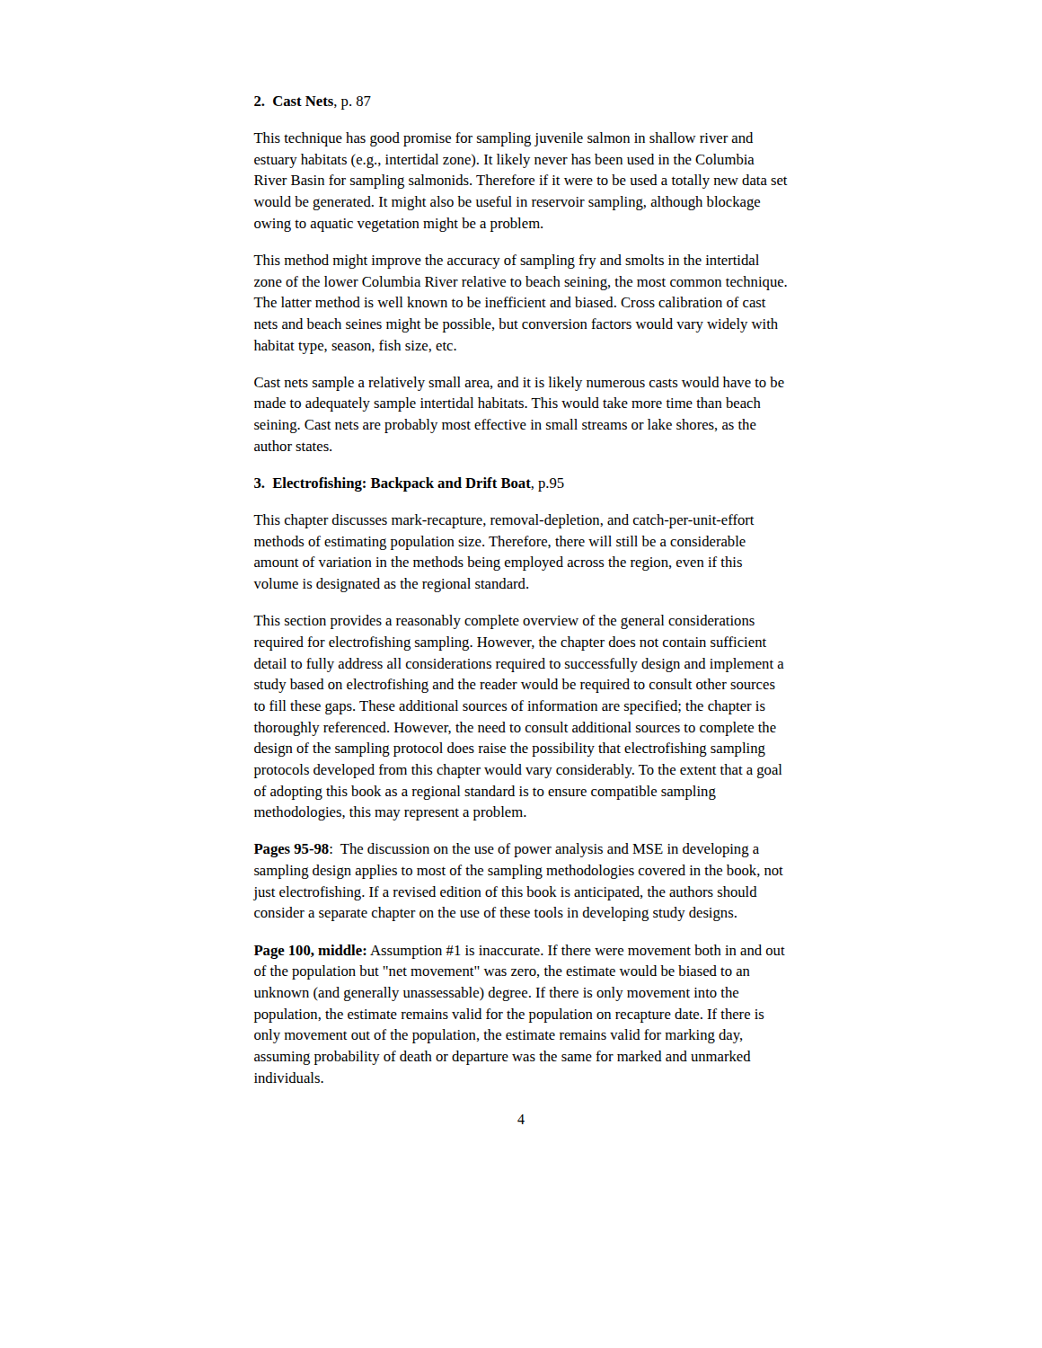2. Cast Nets, p. 87
This technique has good promise for sampling juvenile salmon in shallow river and estuary habitats (e.g., intertidal zone). It likely never has been used in the Columbia River Basin for sampling salmonids. Therefore if it were to be used a totally new data set would be generated. It might also be useful in reservoir sampling, although blockage owing to aquatic vegetation might be a problem.
This method might improve the accuracy of sampling fry and smolts in the intertidal zone of the lower Columbia River relative to beach seining, the most common technique. The latter method is well known to be inefficient and biased. Cross calibration of cast nets and beach seines might be possible, but conversion factors would vary widely with habitat type, season, fish size, etc.
Cast nets sample a relatively small area, and it is likely numerous casts would have to be made to adequately sample intertidal habitats. This would take more time than beach seining. Cast nets are probably most effective in small streams or lake shores, as the author states.
3. Electrofishing: Backpack and Drift Boat, p.95
This chapter discusses mark-recapture, removal-depletion, and catch-per-unit-effort methods of estimating population size. Therefore, there will still be a considerable amount of variation in the methods being employed across the region, even if this volume is designated as the regional standard.
This section provides a reasonably complete overview of the general considerations required for electrofishing sampling. However, the chapter does not contain sufficient detail to fully address all considerations required to successfully design and implement a study based on electrofishing and the reader would be required to consult other sources to fill these gaps. These additional sources of information are specified; the chapter is thoroughly referenced. However, the need to consult additional sources to complete the design of the sampling protocol does raise the possibility that electrofishing sampling protocols developed from this chapter would vary considerably. To the extent that a goal of adopting this book as a regional standard is to ensure compatible sampling methodologies, this may represent a problem.
Pages 95-98: The discussion on the use of power analysis and MSE in developing a sampling design applies to most of the sampling methodologies covered in the book, not just electrofishing. If a revised edition of this book is anticipated, the authors should consider a separate chapter on the use of these tools in developing study designs.
Page 100, middle: Assumption #1 is inaccurate. If there were movement both in and out of the population but "net movement" was zero, the estimate would be biased to an unknown (and generally unassessable) degree. If there is only movement into the population, the estimate remains valid for the population on recapture date. If there is only movement out of the population, the estimate remains valid for marking day, assuming probability of death or departure was the same for marked and unmarked individuals.
4